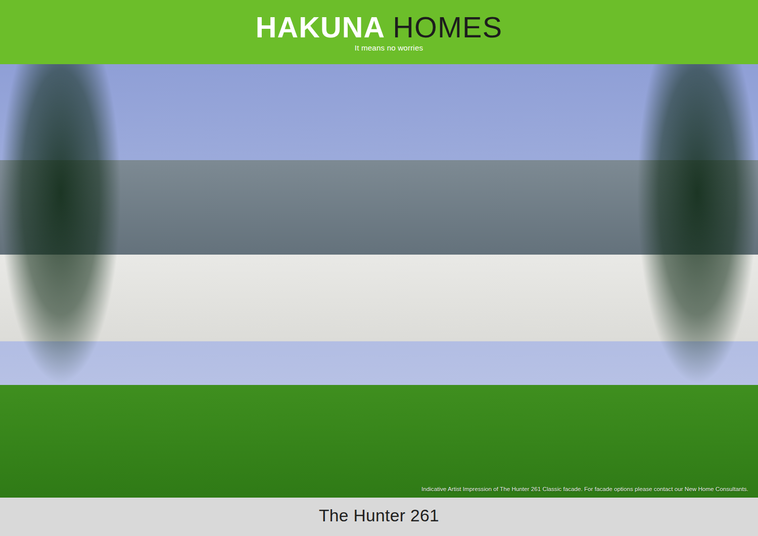HAKUNA HOMES
It means no worries
Indicative Artist Impression of The Hunter 261 Classic facade. For facade options please contact our New Home Consultants.
The Hunter 261